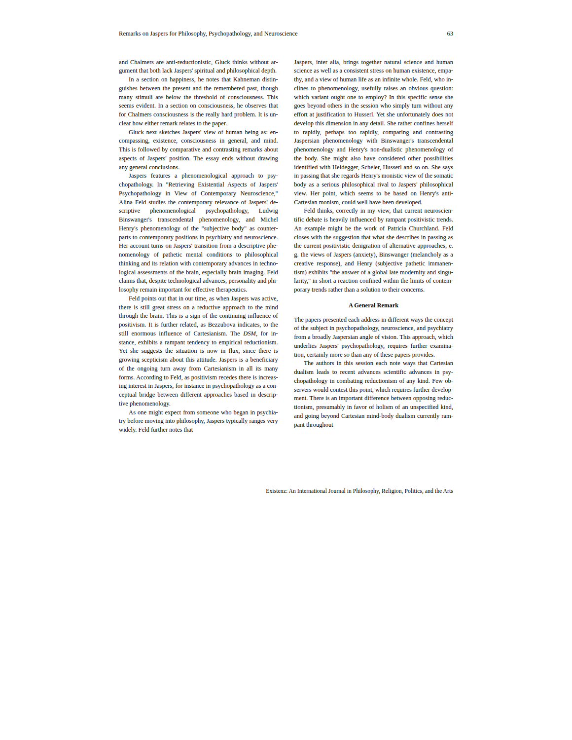Remarks on Jaspers for Philosophy, Psychopathology, and Neuroscience 63
and Chalmers are anti-reductionistic, Gluck thinks without argument that both lack Jaspers' spiritual and philosophical depth.
In a section on happiness, he notes that Kahneman distinguishes between the present and the remembered past, though many stimuli are below the threshold of consciousness. This seems evident. In a section on consciousness, he observes that for Chalmers consciousness is the really hard problem. It is unclear how either remark relates to the paper.
Gluck next sketches Jaspers' view of human being as: encompassing, existence, consciousness in general, and mind. This is followed by comparative and contrasting remarks about aspects of Jaspers' position. The essay ends without drawing any general conclusions.
Jaspers features a phenomenological approach to psychopathology. In "Retrieving Existential Aspects of Jaspers' Psychopathology in View of Contemporary Neuroscience," Alina Feld studies the contemporary relevance of Jaspers' descriptive phenomenological psychopathology, Ludwig Binswanger's transcendental phenomenology, and Michel Henry's phenomenology of the "subjective body" as counterparts to contemporary positions in psychiatry and neuroscience. Her account turns on Jaspers' transition from a descriptive phenomenology of pathetic mental conditions to philosophical thinking and its relation with contemporary advances in technological assessments of the brain, especially brain imaging. Feld claims that, despite technological advances, personality and philosophy remain important for effective therapeutics.
Feld points out that in our time, as when Jaspers was active, there is still great stress on a reductive approach to the mind through the brain. This is a sign of the continuing influence of positivism. It is further related, as Bezzubova indicates, to the still enormous influence of Cartesianism. The DSM, for instance, exhibits a rampant tendency to empirical reductionism. Yet she suggests the situation is now in flux, since there is growing scepticism about this attitude. Jaspers is a beneficiary of the ongoing turn away from Cartesianism in all its many forms. According to Feld, as positivism recedes there is increasing interest in Jaspers, for instance in psychopathology as a conceptual bridge between different approaches based in descriptive phenomenology.
As one might expect from someone who began in psychiatry before moving into philosophy, Jaspers typically ranges very widely. Feld further notes that
Jaspers, inter alia, brings together natural science and human science as well as a consistent stress on human existence, empathy, and a view of human life as an infinite whole. Feld, who inclines to phenomenology, usefully raises an obvious question: which variant ought one to employ? In this specific sense she goes beyond others in the session who simply turn without any effort at justification to Husserl. Yet she unfortunately does not develop this dimension in any detail. She rather confines herself to rapidly, perhaps too rapidly, comparing and contrasting Jaspersian phenomenology with Binswanger's transcendental phenomenology and Henry's non-dualistic phenomenology of the body. She might also have considered other possibilities identified with Heidegger, Scheler, Husserl and so on. She says in passing that she regards Henry's monistic view of the somatic body as a serious philosophical rival to Jaspers' philosophical view. Her point, which seems to be based on Henry's anti-Cartesian monism, could well have been developed.
Feld thinks, correctly in my view, that current neuroscientific debate is heavily influenced by rampant positivistic trends. An example might be the work of Patricia Churchland. Feld closes with the suggestion that what she describes in passing as the current positivistic denigration of alternative approaches, e. g. the views of Jaspers (anxiety), Binswanger (melancholy as a creative response), and Henry (subjective pathetic immanentism) exhibits "the answer of a global late modernity and singularity," in short a reaction confined within the limits of contemporary trends rather than a solution to their concerns.
A General Remark
The papers presented each address in different ways the concept of the subject in psychopathology, neuroscience, and psychiatry from a broadly Jaspersian angle of vision. This approach, which underlies Jaspers' psychopathology, requires further examination, certainly more so than any of these papers provides.
The authors in this session each note ways that Cartesian dualism leads to recent advances scientific advances in psychopathology in combating reductionism of any kind. Few observers would contest this point, which requires further development. There is an important difference between opposing reductionism, presumably in favor of holism of an unspecified kind, and going beyond Cartesian mind-body dualism currently rampant throughout
Existenz: An International Journal in Philosophy, Religion, Politics, and the Arts